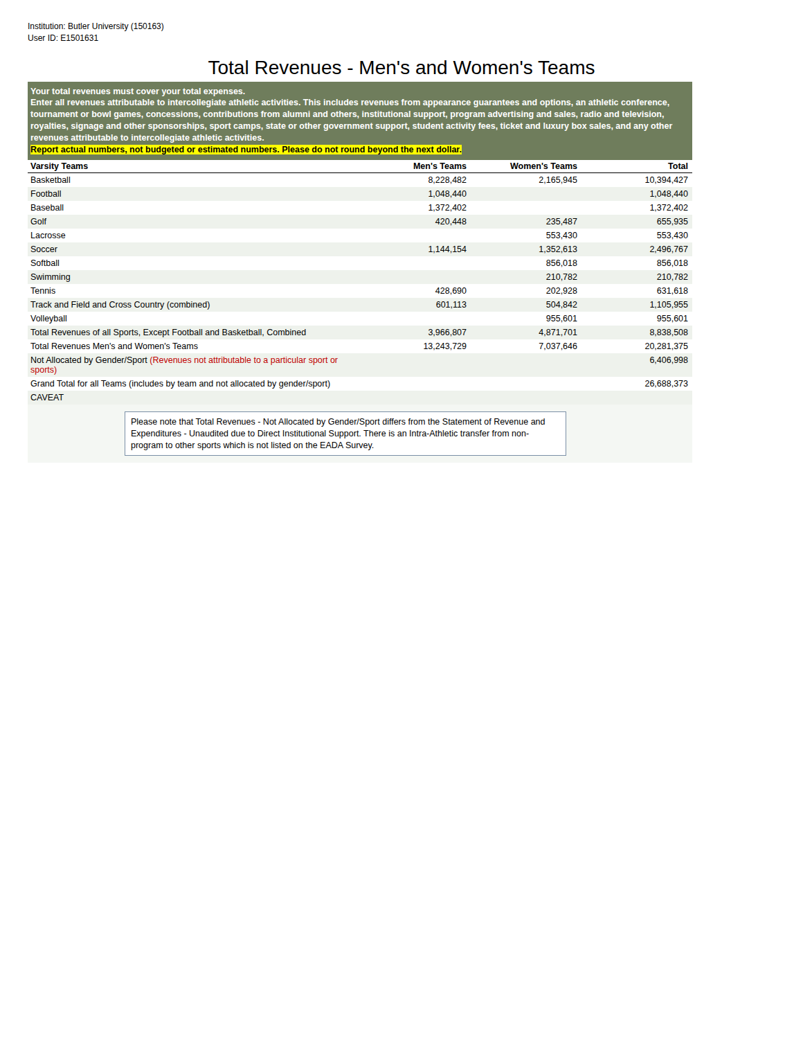Institution: Butler University (150163)
User ID: E1501631
Total Revenues - Men's and Women's Teams
| Your total revenues must cover your total expenses. Enter all revenues attributable to intercollegiate athletic activities. This includes revenues from appearance guarantees and options, an athletic conference, tournament or bowl games, concessions, contributions from alumni and others, institutional support, program advertising and sales, radio and television, royalties, signage and other sponsorships, sport camps, state or other government support, student activity fees, ticket and luxury box sales, and any other revenues attributable to intercollegiate athletic activities. Report actual numbers, not budgeted or estimated numbers. Please do not round beyond the next dollar. |
| Varsity Teams | Men's Teams | Women's Teams | Total |
| Basketball | 8,228,482 | 2,165,945 | 10,394,427 |
| Football | 1,048,440 | | 1,048,440 |
| Baseball | 1,372,402 | | 1,372,402 |
| Golf | 420,448 | 235,487 | 655,935 |
| Lacrosse | | 553,430 | 553,430 |
| Soccer | 1,144,154 | 1,352,613 | 2,496,767 |
| Softball | | 856,018 | 856,018 |
| Swimming | | 210,782 | 210,782 |
| Tennis | 428,690 | 202,928 | 631,618 |
| Track and Field and Cross Country (combined) | 601,113 | 504,842 | 1,105,955 |
| Volleyball | | 955,601 | 955,601 |
| Total Revenues of all Sports, Except Football and Basketball, Combined | 3,966,807 | 4,871,701 | 8,838,508 |
| Total Revenues Men's and Women's Teams | 13,243,729 | 7,037,646 | 20,281,375 |
| Not Allocated by Gender/Sport (Revenues not attributable to a particular sport or sports) | | | 6,406,998 |
| Grand Total for all Teams (includes by team and not allocated by gender/sport) | | | 26,688,373 |
| CAVEAT |
| Please note that Total Revenues - Not Allocated by Gender/Sport differs from the Statement of Revenue and Expenditures - Unaudited due to Direct Institutional Support. There is an Intra-Athletic transfer from non-program to other sports which is not listed on the EADA Survey. |